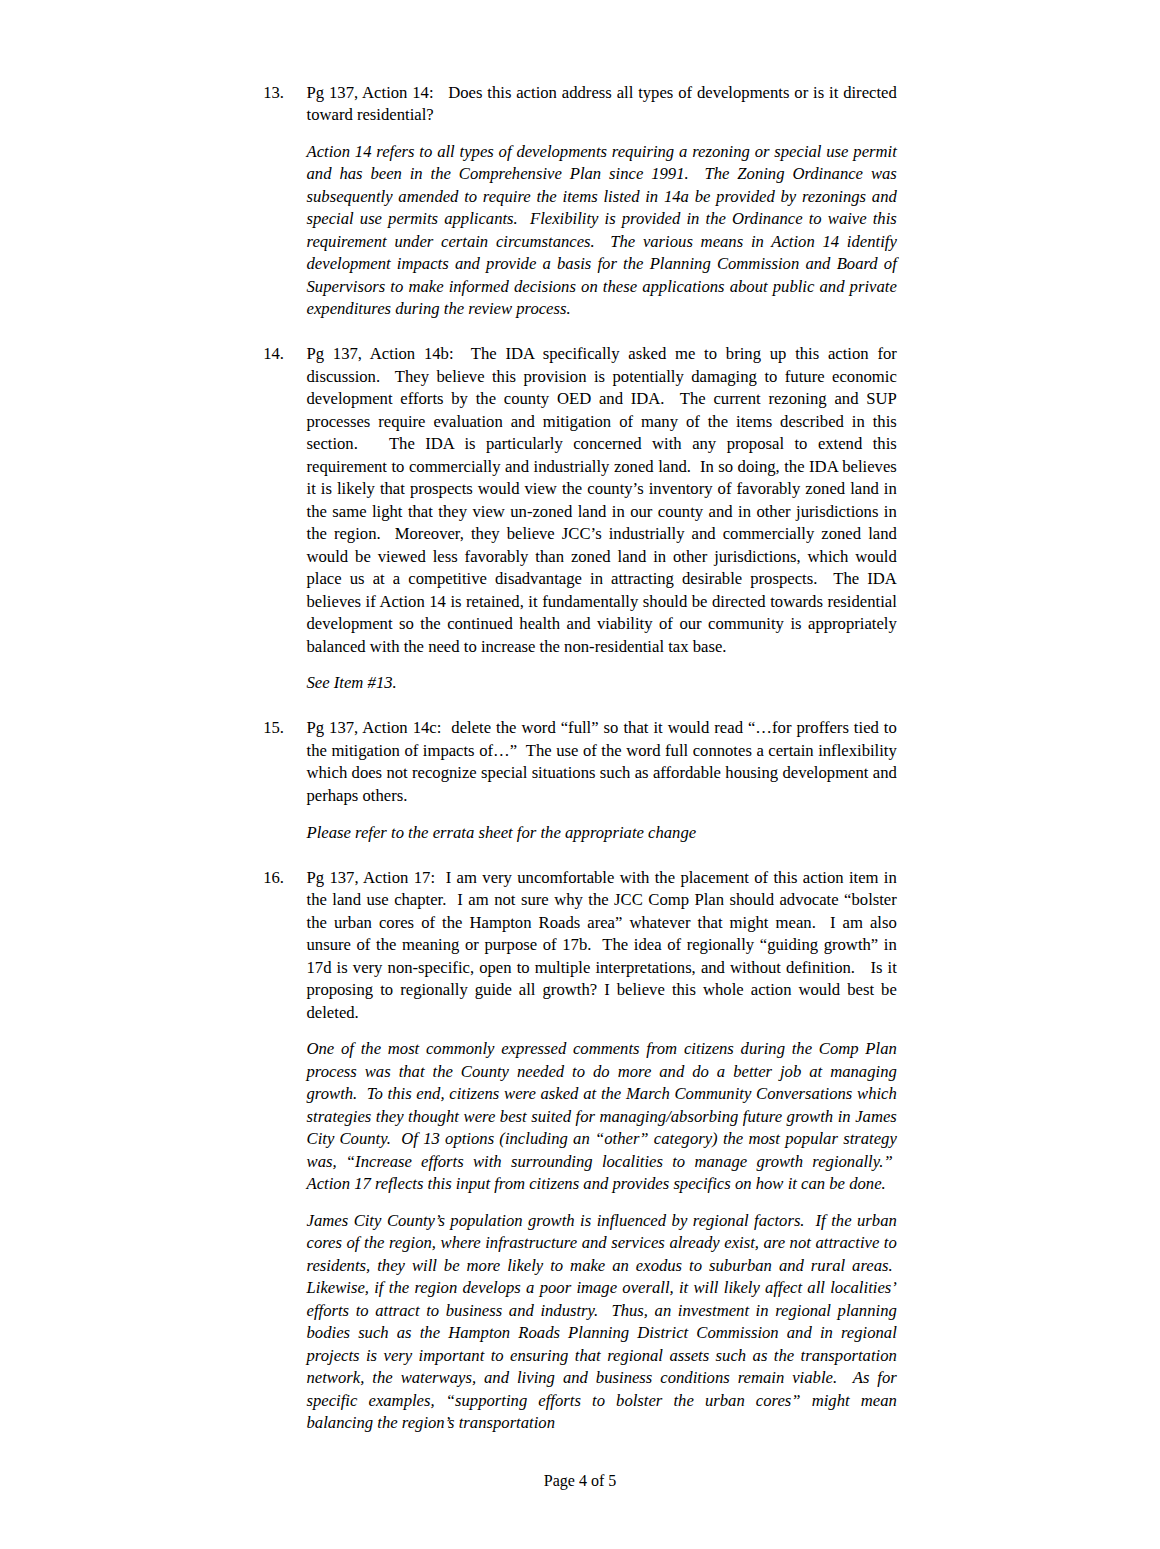13.
Pg 137, Action 14: Does this action address all types of developments or is it directed toward residential?
Action 14 refers to all types of developments requiring a rezoning or special use permit and has been in the Comprehensive Plan since 1991. The Zoning Ordinance was subsequently amended to require the items listed in 14a be provided by rezonings and special use permits applicants. Flexibility is provided in the Ordinance to waive this requirement under certain circumstances. The various means in Action 14 identify development impacts and provide a basis for the Planning Commission and Board of Supervisors to make informed decisions on these applications about public and private expenditures during the review process.
14.
Pg 137, Action 14b: The IDA specifically asked me to bring up this action for discussion. They believe this provision is potentially damaging to future economic development efforts by the county OED and IDA. The current rezoning and SUP processes require evaluation and mitigation of many of the items described in this section. The IDA is particularly concerned with any proposal to extend this requirement to commercially and industrially zoned land. In so doing, the IDA believes it is likely that prospects would view the county’s inventory of favorably zoned land in the same light that they view un-zoned land in our county and in other jurisdictions in the region. Moreover, they believe JCC’s industrially and commercially zoned land would be viewed less favorably than zoned land in other jurisdictions, which would place us at a competitive disadvantage in attracting desirable prospects. The IDA believes if Action 14 is retained, it fundamentally should be directed towards residential development so the continued health and viability of our community is appropriately balanced with the need to increase the non-residential tax base.
See Item #13.
15.
Pg 137, Action 14c: delete the word “full” so that it would read “…for proffers tied to the mitigation of impacts of…” The use of the word full connotes a certain inflexibility which does not recognize special situations such as affordable housing development and perhaps others.
Please refer to the errata sheet for the appropriate change
16.
Pg 137, Action 17: I am very uncomfortable with the placement of this action item in the land use chapter. I am not sure why the JCC Comp Plan should advocate “bolster the urban cores of the Hampton Roads area” whatever that might mean. I am also unsure of the meaning or purpose of 17b. The idea of regionally “guiding growth” in 17d is very non-specific, open to multiple interpretations, and without definition. Is it proposing to regionally guide all growth? I believe this whole action would best be deleted.
One of the most commonly expressed comments from citizens during the Comp Plan process was that the County needed to do more and do a better job at managing growth. To this end, citizens were asked at the March Community Conversations which strategies they thought were best suited for managing/absorbing future growth in James City County. Of 13 options (including an “other” category) the most popular strategy was, “Increase efforts with surrounding localities to manage growth regionally.” Action 17 reflects this input from citizens and provides specifics on how it can be done.
James City County’s population growth is influenced by regional factors. If the urban cores of the region, where infrastructure and services already exist, are not attractive to residents, they will be more likely to make an exodus to suburban and rural areas. Likewise, if the region develops a poor image overall, it will likely affect all localities’ efforts to attract to business and industry. Thus, an investment in regional planning bodies such as the Hampton Roads Planning District Commission and in regional projects is very important to ensuring that regional assets such as the transportation network, the waterways, and living and business conditions remain viable. As for specific examples, “supporting efforts to bolster the urban cores” might mean balancing the region’s transportation
Page 4 of 5